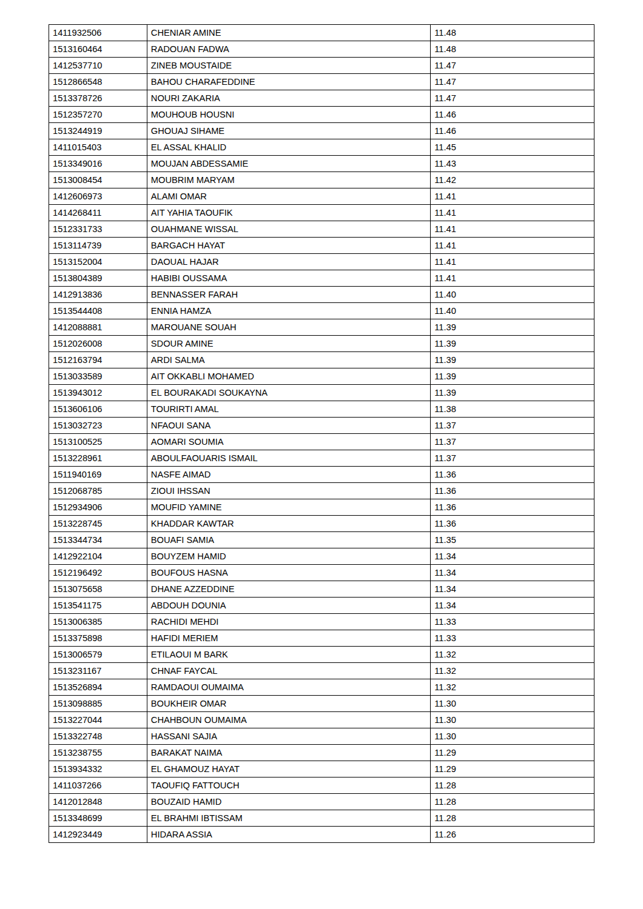| 1411932506 | CHENIAR AMINE | 11.48 |
| 1513160464 | RADOUAN FADWA | 11.48 |
| 1412537710 | ZINEB MOUSTAIDE | 11.47 |
| 1512866548 | BAHOU CHARAFEDDINE | 11.47 |
| 1513378726 | NOURI ZAKARIA | 11.47 |
| 1512357270 | MOUHOUB HOUSNI | 11.46 |
| 1513244919 | GHOUAJ SIHAME | 11.46 |
| 1411015403 | EL ASSAL KHALID | 11.45 |
| 1513349016 | MOUJAN ABDESSAMIE | 11.43 |
| 1513008454 | MOUBRIM MARYAM | 11.42 |
| 1412606973 | ALAMI OMAR | 11.41 |
| 1414268411 | AIT YAHIA TAOUFIK | 11.41 |
| 1512331733 | OUAHMANE WISSAL | 11.41 |
| 1513114739 | BARGACH HAYAT | 11.41 |
| 1513152004 | DAOUAL HAJAR | 11.41 |
| 1513804389 | HABIBI OUSSAMA | 11.41 |
| 1412913836 | BENNASSER FARAH | 11.40 |
| 1513544408 | ENNIA HAMZA | 11.40 |
| 1412088881 | MAROUANE SOUAH | 11.39 |
| 1512026008 | SDOUR AMINE | 11.39 |
| 1512163794 | ARDI SALMA | 11.39 |
| 1513033589 | AIT OKKABLI MOHAMED | 11.39 |
| 1513943012 | EL BOURAKADI SOUKAYNA | 11.39 |
| 1513606106 | TOURIRTI AMAL | 11.38 |
| 1513032723 | NFAOUI SANA | 11.37 |
| 1513100525 | AOMARI SOUMIA | 11.37 |
| 1513228961 | ABOULFAOUARIS ISMAIL | 11.37 |
| 1511940169 | NASFE AIMAD | 11.36 |
| 1512068785 | ZIOUI IHSSAN | 11.36 |
| 1512934906 | MOUFID YAMINE | 11.36 |
| 1513228745 | KHADDAR KAWTAR | 11.36 |
| 1513344734 | BOUAFI SAMIA | 11.35 |
| 1412922104 | BOUYZEM HAMID | 11.34 |
| 1512196492 | BOUFOUS HASNA | 11.34 |
| 1513075658 | DHANE AZZEDDINE | 11.34 |
| 1513541175 | ABDOUH DOUNIA | 11.34 |
| 1513006385 | RACHIDI MEHDI | 11.33 |
| 1513375898 | HAFIDI MERIEM | 11.33 |
| 1513006579 | ETILAOUI M BARK | 11.32 |
| 1513231167 | CHNAF FAYCAL | 11.32 |
| 1513526894 | RAMDAOUI OUMAIMA | 11.32 |
| 1513098885 | BOUKHEIR OMAR | 11.30 |
| 1513227044 | CHAHBOUN OUMAIMA | 11.30 |
| 1513322748 | HASSANI SAJIA | 11.30 |
| 1513238755 | BARAKAT NAIMA | 11.29 |
| 1513934332 | EL GHAMOUZ HAYAT | 11.29 |
| 1411037266 | TAOUFIQ FATTOUCH | 11.28 |
| 1412012848 | BOUZAID HAMID | 11.28 |
| 1513348699 | EL BRAHMI IBTISSAM | 11.28 |
| 1412923449 | HIDARA ASSIA | 11.26 |